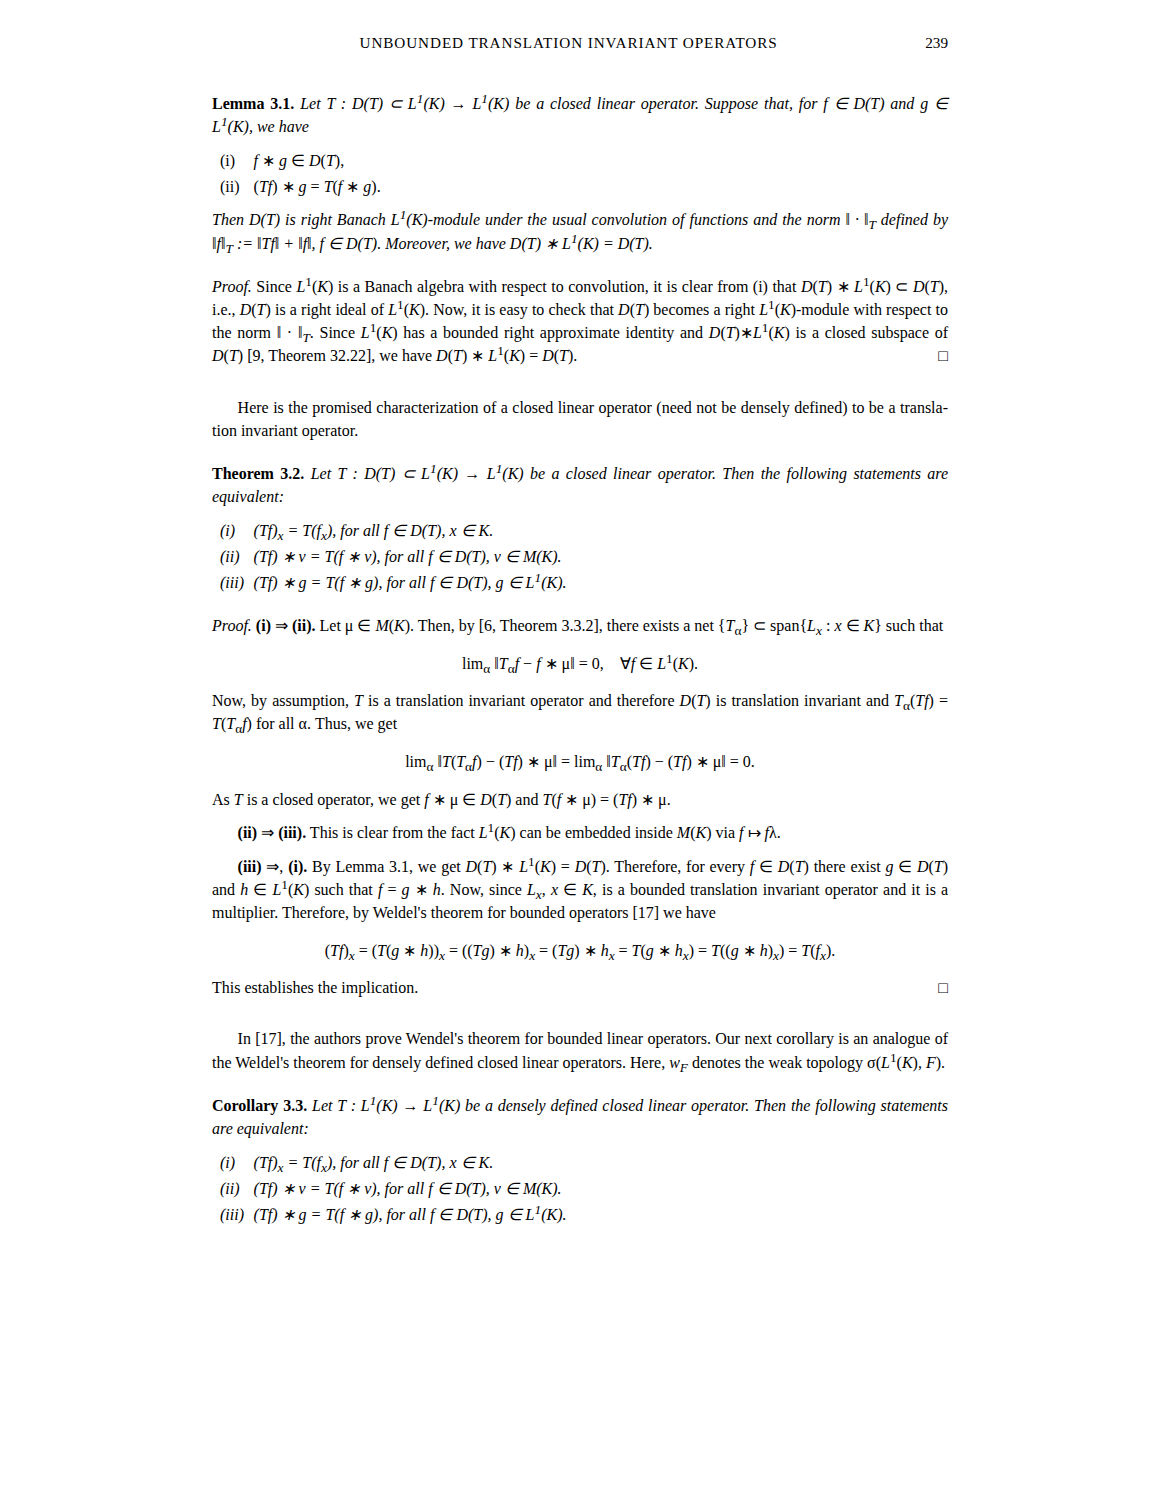UNBOUNDED TRANSLATION INVARIANT OPERATORS 239
Lemma 3.1. Let T : D(T) ⊂ L1(K) → L1(K) be a closed linear operator. Suppose that, for f ∈ D(T) and g ∈ L1(K), we have
(i) f ∗ g ∈ D(T),
(ii) (Tf) ∗ g = T(f ∗ g).
Then D(T) is right Banach L1(K)-module under the usual convolution of functions and the norm ‖ · ‖T defined by ‖f‖T := ‖Tf‖ + ‖f‖, f ∈ D(T). Moreover, we have D(T) ∗ L1(K) = D(T).
Proof. Since L1(K) is a Banach algebra with respect to convolution, it is clear from (i) that D(T) ∗ L1(K) ⊂ D(T), i.e., D(T) is a right ideal of L1(K). Now, it is easy to check that D(T) becomes a right L1(K)-module with respect to the norm ‖ · ‖T. Since L1(K) has a bounded right approximate identity and D(T)∗L1(K) is a closed subspace of D(T) [9, Theorem 32.22], we have D(T) ∗ L1(K) = D(T). □
Here is the promised characterization of a closed linear operator (need not be densely defined) to be a translation invariant operator.
Theorem 3.2. Let T : D(T) ⊂ L1(K) → L1(K) be a closed linear operator. Then the following statements are equivalent:
(i) (Tf)x = T(fx), for all f ∈ D(T), x ∈ K.
(ii) (Tf) ∗ ν = T(f ∗ ν), for all f ∈ D(T), ν ∈ M(K).
(iii) (Tf) ∗ g = T(f ∗ g), for all f ∈ D(T), g ∈ L1(K).
Proof. (i) ⇒ (ii). Let μ ∈ M(K). Then, by [6, Theorem 3.3.2], there exists a net {Tα} ⊂ span{Lx : x ∈ K} such that
limα ‖Tαf − f ∗ μ‖ = 0, ∀f ∈ L1(K).
Now, by assumption, T is a translation invariant operator and therefore D(T) is translation invariant and Tα(Tf) = T(Tαf) for all α. Thus, we get
limα ‖T(Tαf) − (Tf) ∗ μ‖ = limα ‖Tα(Tf) − (Tf) ∗ μ‖ = 0.
As T is a closed operator, we get f ∗ μ ∈ D(T) and T(f ∗ μ) = (Tf) ∗ μ.
(ii) ⇒ (iii). This is clear from the fact L1(K) can be embedded inside M(K) via f ↦ fλ.
(iii) ⇒, (i). By Lemma 3.1, we get D(T) ∗ L1(K) = D(T). Therefore, for every f ∈ D(T) there exist g ∈ D(T) and h ∈ L1(K) such that f = g ∗ h. Now, since Lx, x ∈ K, is a bounded translation invariant operator and it is a multiplier. Therefore, by Weldel's theorem for bounded operators [17] we have
(Tf)x = (T(g ∗ h))x = ((Tg) ∗ h)x = (Tg) ∗ hx = T(g ∗ hx) = T((g ∗ h)x) = T(fx).
This establishes the implication. □
In [17], the authors prove Wendel's theorem for bounded linear operators. Our next corollary is an analogue of the Weldel's theorem for densely defined closed linear operators. Here, wF denotes the weak topology σ(L1(K), F).
Corollary 3.3. Let T : L1(K) → L1(K) be a densely defined closed linear operator. Then the following statements are equivalent:
(i) (Tf)x = T(fx), for all f ∈ D(T), x ∈ K.
(ii) (Tf) ∗ ν = T(f ∗ ν), for all f ∈ D(T), ν ∈ M(K).
(iii) (Tf) ∗ g = T(f ∗ g), for all f ∈ D(T), g ∈ L1(K).